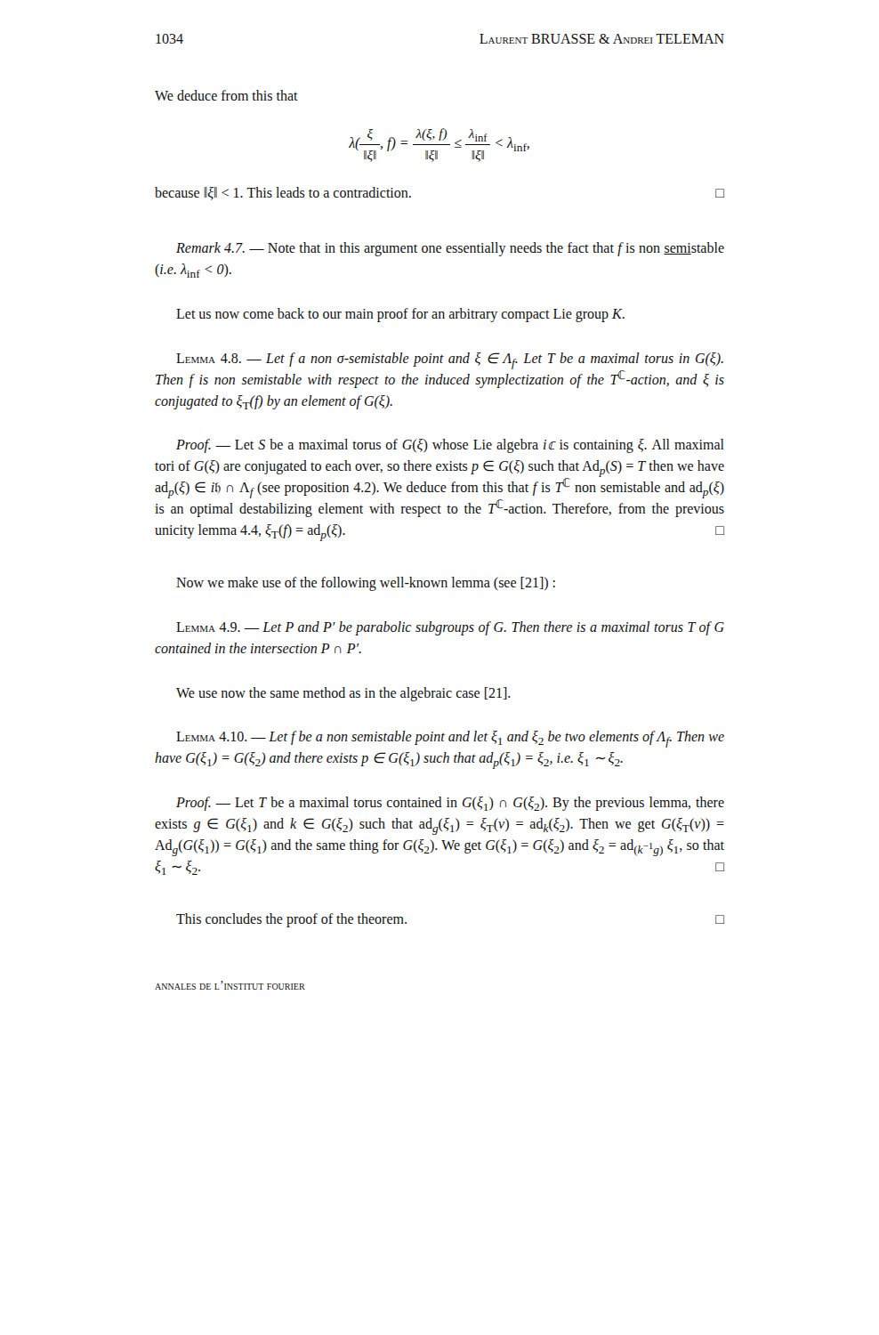1034 Laurent BRUASSE & Andrei TELEMAN
We deduce from this that
λ(ξ‖ξ‖, f) = λ(ξ, f)‖ξ‖ ≤ λinf‖ξ‖ < λinf,
because ‖ξ‖ < 1. This leads to a contradiction.
Remark 4.7. — Note that in this argument one essentially needs the fact that f is non semistable (i.e. λinf < 0).
Let us now come back to our main proof for an arbitrary compact Lie group K.
Lemma 4.8. — Let f a non σ-semistable point and ξ ∈ Λf. Let T be a maximal torus in G(ξ). Then f is non semistable with respect to the induced symplectization of the Tℂ-action, and ξ is conjugated to ξT(f) by an element of G(ξ).
Proof. — Let S be a maximal torus of G(ξ) whose Lie algebra i𝕔 is containing ξ. All maximal tori of G(ξ) are conjugated to each over, so there exists p ∈ G(ξ) such that Adp(S) = T then we have adp(ξ) ∈ i𝔥 ∩ Λf (see proposition 4.2). We deduce from this that f is Tℂ non semistable and adp(ξ) is an optimal destabilizing element with respect to the Tℂ-action. Therefore, from the previous unicity lemma 4.4, ξT(f) = adp(ξ).
Now we make use of the following well-known lemma (see [21]) :
Lemma 4.9. — Let P and P′ be parabolic subgroups of G. Then there is a maximal torus T of G contained in the intersection P ∩ P′.
We use now the same method as in the algebraic case [21].
Lemma 4.10. — Let f be a non semistable point and let ξ1 and ξ2 be two elements of Λf. Then we have G(ξ1) = G(ξ2) and there exists p ∈ G(ξ1) such that adp(ξ1) = ξ2, i.e. ξ1 ∼ ξ2.
Proof. — Let T be a maximal torus contained in G(ξ1) ∩ G(ξ2). By the previous lemma, there exists g ∈ G(ξ1) and k ∈ G(ξ2) such that adg(ξ1) = ξT(v) = adk(ξ2). Then we get G(ξT(v)) = Adg(G(ξ1)) = G(ξ1) and the same thing for G(ξ2). We get G(ξ1) = G(ξ2) and ξ2 = ad(k−1g) ξ1, so that ξ1 ∼ ξ2.
This concludes the proof of the theorem.
annales de l’institut fourier